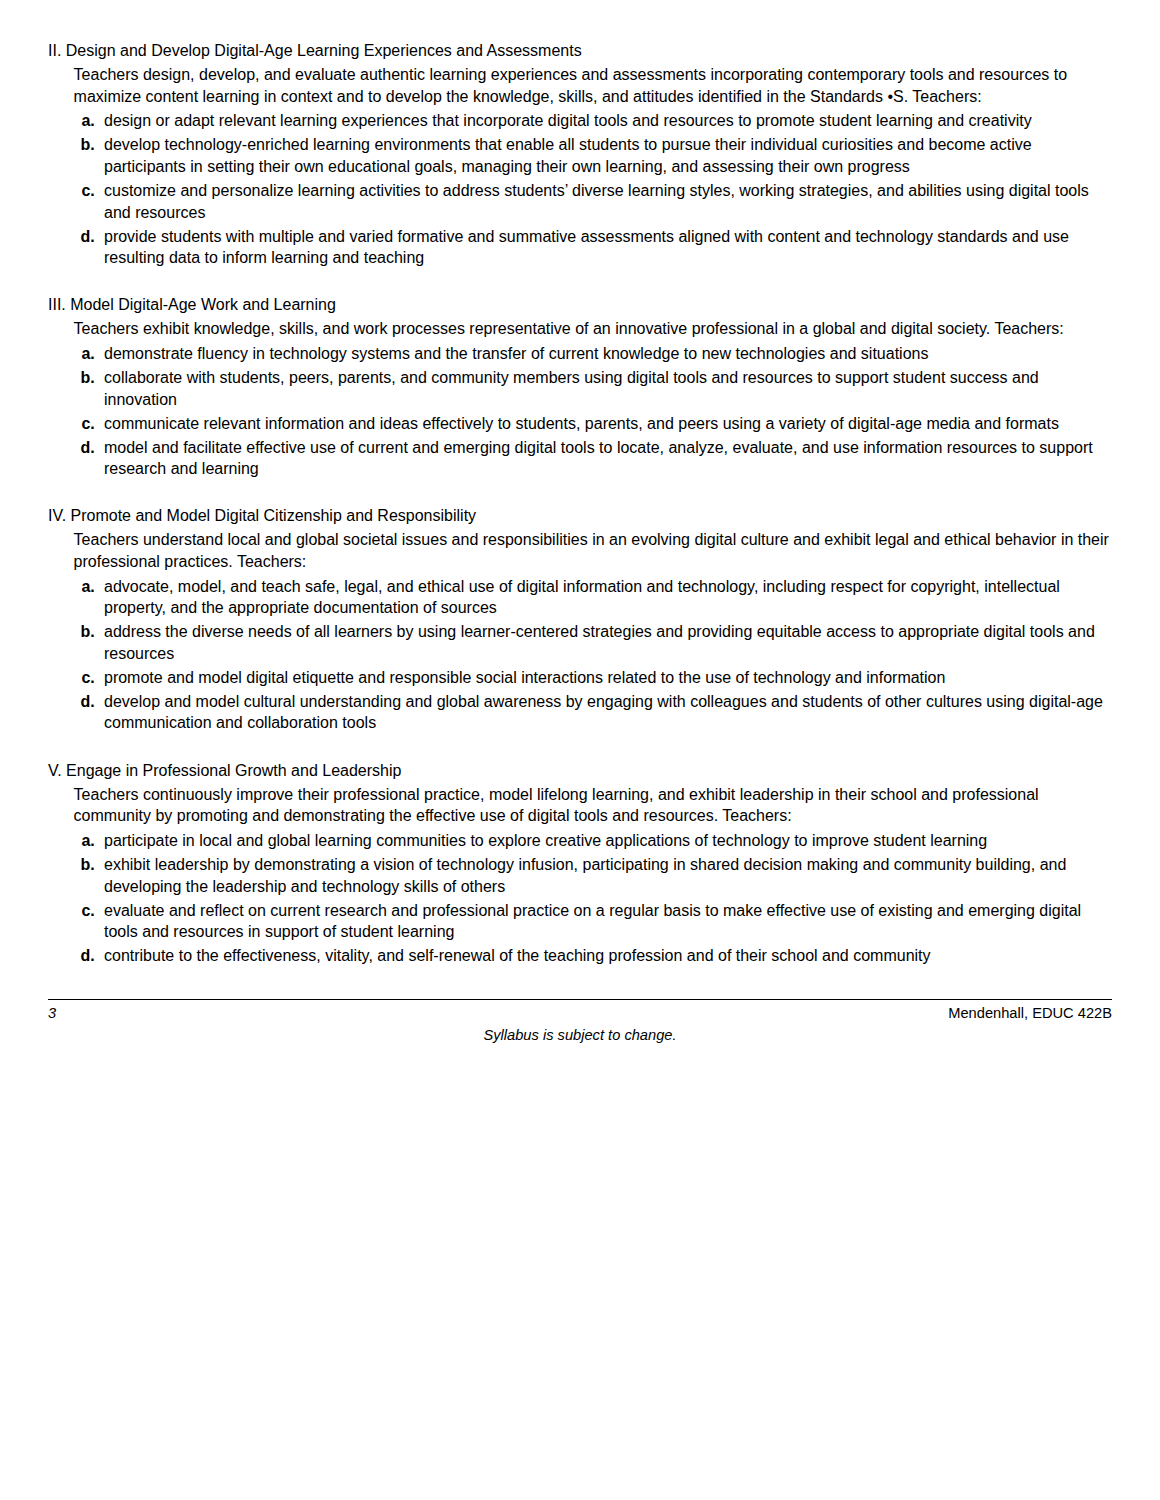II. Design and Develop Digital-Age Learning Experiences and Assessments
Teachers design, develop, and evaluate authentic learning experiences and assessments incorporating contemporary tools and resources to maximize content learning in context and to develop the knowledge, skills, and attitudes identified in the Standards •S. Teachers:
design or adapt relevant learning experiences that incorporate digital tools and resources to promote student learning and creativity
develop technology-enriched learning environments that enable all students to pursue their individual curiosities and become active participants in setting their own educational goals, managing their own learning, and assessing their own progress
customize and personalize learning activities to address students’ diverse learning styles, working strategies, and abilities using digital tools and resources
provide students with multiple and varied formative and summative assessments aligned with content and technology standards and use resulting data to inform learning and teaching
III. Model Digital-Age Work and Learning
Teachers exhibit knowledge, skills, and work processes representative of an innovative professional in a global and digital society. Teachers:
demonstrate fluency in technology systems and the transfer of current knowledge to new technologies and situations
collaborate with students, peers, parents, and community members using digital tools and resources to support student success and innovation
communicate relevant information and ideas effectively to students, parents, and peers using a variety of digital-age media and formats
model and facilitate effective use of current and emerging digital tools to locate, analyze, evaluate, and use information resources to support research and learning
IV. Promote and Model Digital Citizenship and Responsibility
Teachers understand local and global societal issues and responsibilities in an evolving digital culture and exhibit legal and ethical behavior in their professional practices. Teachers:
advocate, model, and teach safe, legal, and ethical use of digital information and technology, including respect for copyright, intellectual property, and the appropriate documentation of sources
address the diverse needs of all learners by using learner-centered strategies and providing equitable access to appropriate digital tools and resources
promote and model digital etiquette and responsible social interactions related to the use of technology and information
develop and model cultural understanding and global awareness by engaging with colleagues and students of other cultures using digital-age communication and collaboration tools
V. Engage in Professional Growth and Leadership
Teachers continuously improve their professional practice, model lifelong learning, and exhibit leadership in their school and professional community by promoting and demonstrating the effective use of digital tools and resources. Teachers:
participate in local and global learning communities to explore creative applications of technology to improve student learning
exhibit leadership by demonstrating a vision of technology infusion, participating in shared decision making and community building, and developing the leadership and technology skills of others
evaluate and reflect on current research and professional practice on a regular basis to make effective use of existing and emerging digital tools and resources in support of student learning
contribute to the effectiveness, vitality, and self-renewal of the teaching profession and of their school and community
3 Mendenhall, EDUC 422B
Syllabus is subject to change.